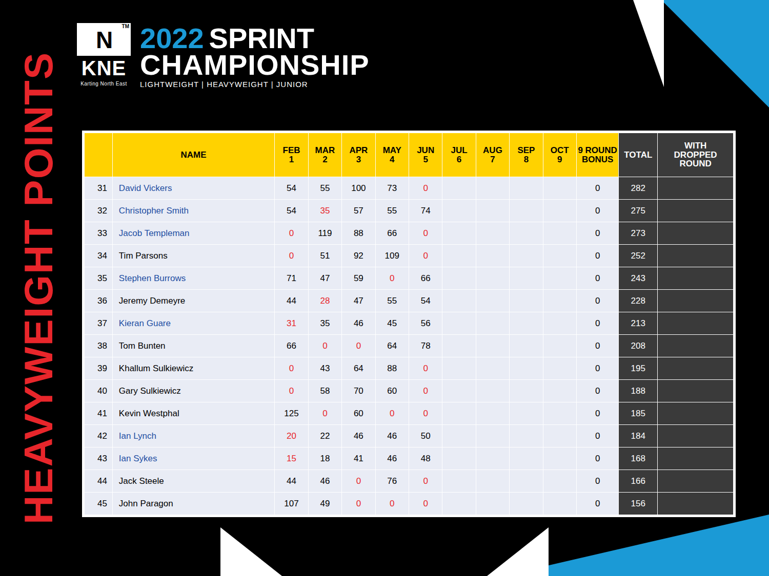HEAVYWEIGHT POINTS
TMN
KNE
Karting North East
2022 SPRINT
CHAMPIONSHIP
LIGHTWEIGHT | HEAVYWEIGHT | JUNIOR
| | NAME | FEB 1 | MAR 2 | APR 3 | MAY 4 | JUN 5 | JUL 6 | AUG 7 | SEP 8 | OCT 9 | 9 ROUND BONUS | TOTAL | WITH DROPPED ROUND |
| --- | --- | --- | --- | --- | --- | --- | --- | --- | --- | --- | --- | --- | --- |
| 31 | David Vickers | 54 | 55 | 100 | 73 | 0 | | | | | 0 | 282 | |
| 32 | Christopher Smith | 54 | 35 | 57 | 55 | 74 | | | | | 0 | 275 | |
| 33 | Jacob Templeman | 0 | 119 | 88 | 66 | 0 | | | | | 0 | 273 | |
| 34 | Tim Parsons | 0 | 51 | 92 | 109 | 0 | | | | | 0 | 252 | |
| 35 | Stephen Burrows | 71 | 47 | 59 | 0 | 66 | | | | | 0 | 243 | |
| 36 | Jeremy Demeyre | 44 | 28 | 47 | 55 | 54 | | | | | 0 | 228 | |
| 37 | Kieran Guare | 31 | 35 | 46 | 45 | 56 | | | | | 0 | 213 | |
| 38 | Tom Bunten | 66 | 0 | 0 | 64 | 78 | | | | | 0 | 208 | |
| 39 | Khallum Sulkiewicz | 0 | 43 | 64 | 88 | 0 | | | | | 0 | 195 | |
| 40 | Gary Sulkiewicz | 0 | 58 | 70 | 60 | 0 | | | | | 0 | 188 | |
| 41 | Kevin Westphal | 125 | 0 | 60 | 0 | 0 | | | | | 0 | 185 | |
| 42 | Ian Lynch | 20 | 22 | 46 | 46 | 50 | | | | | 0 | 184 | |
| 43 | Ian Sykes | 15 | 18 | 41 | 46 | 48 | | | | | 0 | 168 | |
| 44 | Jack Steele | 44 | 46 | 0 | 76 | 0 | | | | | 0 | 166 | |
| 45 | John Paragon | 107 | 49 | 0 | 0 | 0 | | | | | 0 | 156 | |